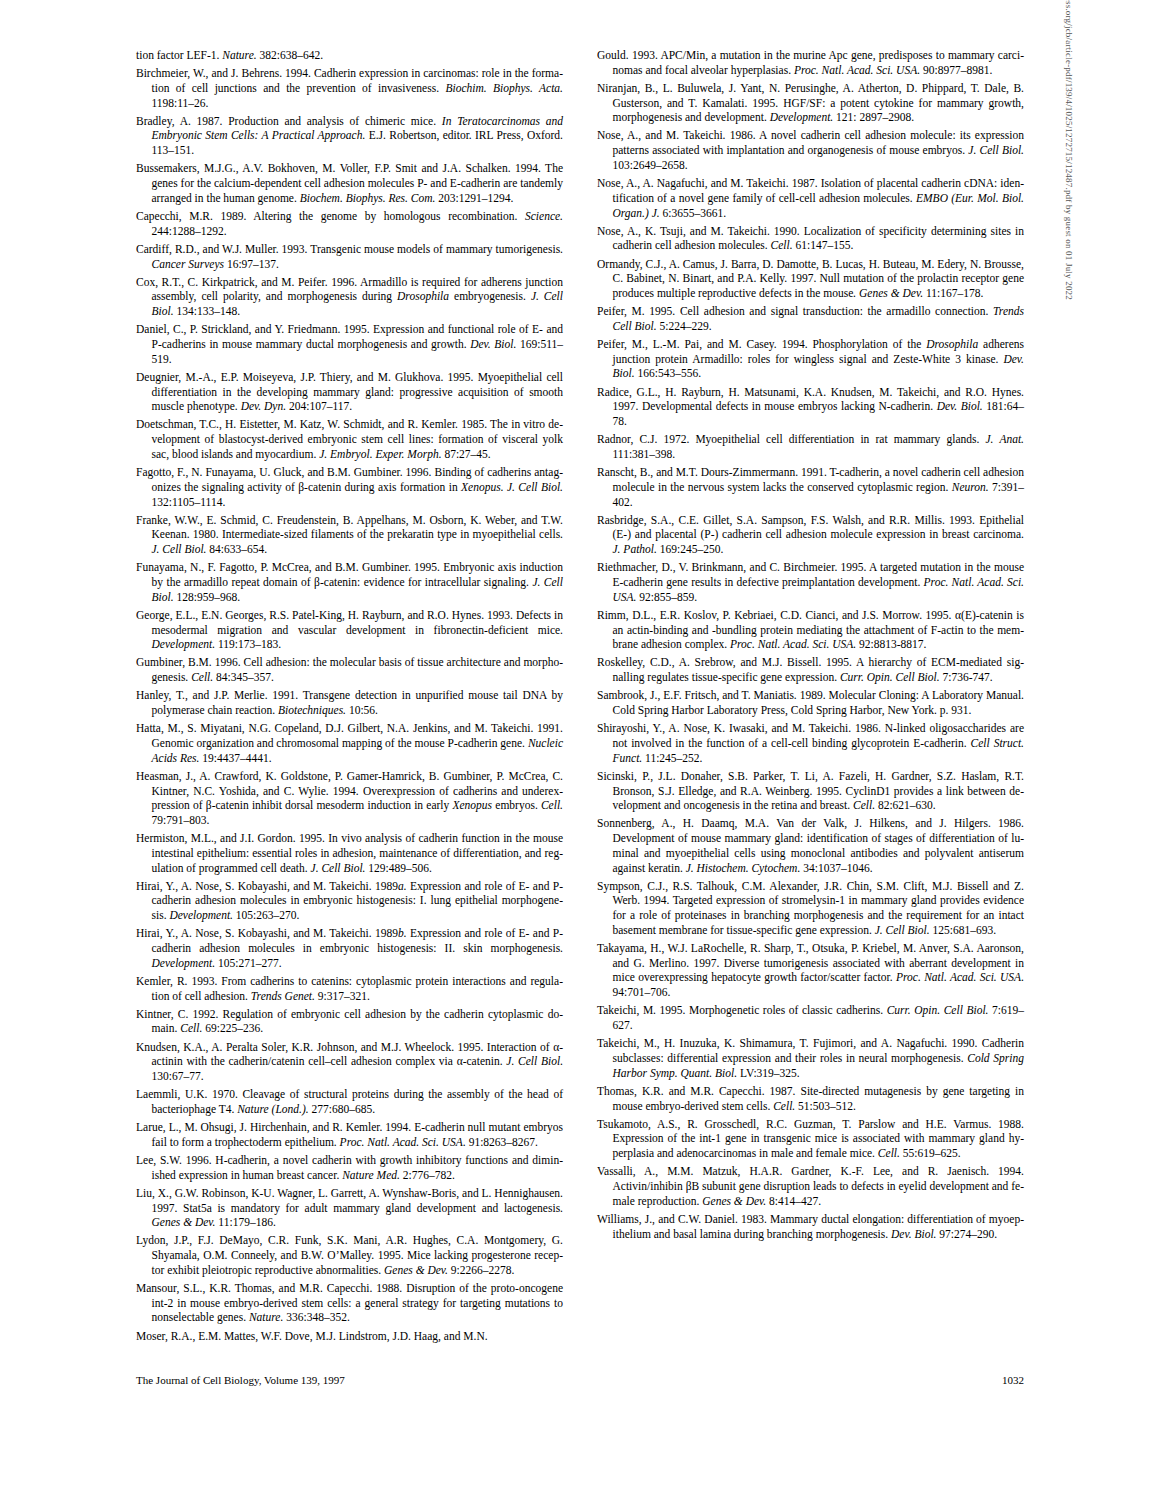tion factor LEF-1. Nature. 382:638–642.
Birchmeier, W., and J. Behrens. 1994. Cadherin expression in carcinomas: role in the formation of cell junctions and the prevention of invasiveness. Biochim. Biophys. Acta. 1198:11–26.
Bradley, A. 1987. Production and analysis of chimeric mice. In Teratocarcinomas and Embryonic Stem Cells: A Practical Approach. E.J. Robertson, editor. IRL Press, Oxford. 113–151.
Bussemakers, M.J.G., A.V. Bokhoven, M. Voller, F.P. Smit and J.A. Schalken. 1994. The genes for the calcium-dependent cell adhesion molecules P- and E-cadherin are tandemly arranged in the human genome. Biochem. Biophys. Res. Com. 203:1291–1294.
Capecchi, M.R. 1989. Altering the genome by homologous recombination. Science. 244:1288–1292.
Cardiff, R.D., and W.J. Muller. 1993. Transgenic mouse models of mammary tumorigenesis. Cancer Surveys 16:97–137.
Cox, R.T., C. Kirkpatrick, and M. Peifer. 1996. Armadillo is required for adherens junction assembly, cell polarity, and morphogenesis during Drosophila embryogenesis. J. Cell Biol. 134:133–148.
Daniel, C., P. Strickland, and Y. Friedmann. 1995. Expression and functional role of E- and P-cadherins in mouse mammary ductal morphogenesis and growth. Dev. Biol. 169:511–519.
Deugnier, M.-A., E.P. Moiseyeva, J.P. Thiery, and M. Glukhova. 1995. Myoepithelial cell differentiation in the developing mammary gland: progressive acquisition of smooth muscle phenotype. Dev. Dyn. 204:107–117.
Doetschman, T.C., H. Eistetter, M. Katz, W. Schmidt, and R. Kemler. 1985. The in vitro development of blastocyst-derived embryonic stem cell lines: formation of visceral yolk sac, blood islands and myocardium. J. Embryol. Exper. Morph. 87:27–45.
Fagotto, F., N. Funayama, U. Gluck, and B.M. Gumbiner. 1996. Binding of cadherins antagonizes the signaling activity of β-catenin during axis formation in Xenopus. J. Cell Biol. 132:1105–1114.
Franke, W.W., E. Schmid, C. Freudenstein, B. Appelhans, M. Osborn, K. Weber, and T.W. Keenan. 1980. Intermediate-sized filaments of the prekaratin type in myoepithelial cells. J. Cell Biol. 84:633–654.
Funayama, N., F. Fagotto, P. McCrea, and B.M. Gumbiner. 1995. Embryonic axis induction by the armadillo repeat domain of β-catenin: evidence for intracellular signaling. J. Cell Biol. 128:959–968.
George, E.L., E.N. Georges, R.S. Patel-King, H. Rayburn, and R.O. Hynes. 1993. Defects in mesodermal migration and vascular development in fibronectin-deficient mice. Development. 119:173–183.
Gumbiner, B.M. 1996. Cell adhesion: the molecular basis of tissue architecture and morphogenesis. Cell. 84:345–357.
Hanley, T., and J.P. Merlie. 1991. Transgene detection in unpurified mouse tail DNA by polymerase chain reaction. Biotechniques. 10:56.
Hatta, M., S. Miyatani, N.G. Copeland, D.J. Gilbert, N.A. Jenkins, and M. Takeichi. 1991. Genomic organization and chromosomal mapping of the mouse P-cadherin gene. Nucleic Acids Res. 19:4437–4441.
Heasman, J., A. Crawford, K. Goldstone, P. Gamer-Hamrick, B. Gumbiner, P. McCrea, C. Kintner, N.C. Yoshida, and C. Wylie. 1994. Overexpression of cadherins and underexpression of β-catenin inhibit dorsal mesoderm induction in early Xenopus embryos. Cell. 79:791–803.
Hermiston, M.L., and J.I. Gordon. 1995. In vivo analysis of cadherin function in the mouse intestinal epithelium: essential roles in adhesion, maintenance of differentiation, and regulation of programmed cell death. J. Cell Biol. 129:489–506.
Hirai, Y., A. Nose, S. Kobayashi, and M. Takeichi. 1989a. Expression and role of E- and P-cadherin adhesion molecules in embryonic histogenesis: I. lung epithelial morphogenesis. Development. 105:263–270.
Hirai, Y., A. Nose, S. Kobayashi, and M. Takeichi. 1989b. Expression and role of E- and P-cadherin adhesion molecules in embryonic histogenesis: II. skin morphogenesis. Development. 105:271–277.
Kemler, R. 1993. From cadherins to catenins: cytoplasmic protein interactions and regulation of cell adhesion. Trends Genet. 9:317–321.
Kintner, C. 1992. Regulation of embryonic cell adhesion by the cadherin cytoplasmic domain. Cell. 69:225–236.
Knudsen, K.A., A. Peralta Soler, K.R. Johnson, and M.J. Wheelock. 1995. Interaction of α-actinin with the cadherin/catenin cell–cell adhesion complex via α-catenin. J. Cell Biol. 130:67–77.
Laemmli, U.K. 1970. Cleavage of structural proteins during the assembly of the head of bacteriophage T4. Nature (Lond.). 277:680–685.
Larue, L., M. Ohsugi, J. Hirchenhain, and R. Kemler. 1994. E-cadherin null mutant embryos fail to form a trophectoderm epithelium. Proc. Natl. Acad. Sci. USA. 91:8263–8267.
Lee, S.W. 1996. H-cadherin, a novel cadherin with growth inhibitory functions and diminished expression in human breast cancer. Nature Med. 2:776–782.
Liu, X., G.W. Robinson, K-U. Wagner, L. Garrett, A. Wynshaw-Boris, and L. Hennighausen. 1997. Stat5a is mandatory for adult mammary gland development and lactogenesis. Genes & Dev. 11:179–186.
Lydon, J.P., F.J. DeMayo, C.R. Funk, S.K. Mani, A.R. Hughes, C.A. Montgomery, G. Shyamala, O.M. Conneely, and B.W. O’Malley. 1995. Mice lacking progesterone receptor exhibit pleiotropic reproductive abnormalities. Genes & Dev. 9:2266–2278.
Mansour, S.L., K.R. Thomas, and M.R. Capecchi. 1988. Disruption of the proto-oncogene int-2 in mouse embryo-derived stem cells: a general strategy for targeting mutations to nonselectable genes. Nature. 336:348–352.
Moser, R.A., E.M. Mattes, W.F. Dove, M.J. Lindstrom, J.D. Haag, and M.N.
Gould. 1993. APC/Min, a mutation in the murine Apc gene, predisposes to mammary carcinomas and focal alveolar hyperplasias. Proc. Natl. Acad. Sci. USA. 90:8977–8981.
Niranjan, B., L. Buluwela, J. Yant, N. Perusinghe, A. Atherton, D. Phippard, T. Dale, B. Gusterson, and T. Kamalati. 1995. HGF/SF: a potent cytokine for mammary growth, morphogenesis and development. Development. 121: 2897–2908.
Nose, A., and M. Takeichi. 1986. A novel cadherin cell adhesion molecule: its expression patterns associated with implantation and organogenesis of mouse embryos. J. Cell Biol. 103:2649–2658.
Nose, A., A. Nagafuchi, and M. Takeichi. 1987. Isolation of placental cadherin cDNA: identification of a novel gene family of cell-cell adhesion molecules. EMBO (Eur. Mol. Biol. Organ.) J. 6:3655–3661.
Nose, A., K. Tsuji, and M. Takeichi. 1990. Localization of specificity determining sites in cadherin cell adhesion molecules. Cell. 61:147–155.
Ormandy, C.J., A. Camus, J. Barra, D. Damotte, B. Lucas, H. Buteau, M. Edery, N. Brousse, C. Babinet, N. Binart, and P.A. Kelly. 1997. Null mutation of the prolactin receptor gene produces multiple reproductive defects in the mouse. Genes & Dev. 11:167–178.
Peifer, M. 1995. Cell adhesion and signal transduction: the armadillo connection. Trends Cell Biol. 5:224–229.
Peifer, M., L.-M. Pai, and M. Casey. 1994. Phosphorylation of the Drosophila adherens junction protein Armadillo: roles for wingless signal and Zeste-White 3 kinase. Dev. Biol. 166:543–556.
Radice, G.L., H. Rayburn, H. Matsunami, K.A. Knudsen, M. Takeichi, and R.O. Hynes. 1997. Developmental defects in mouse embryos lacking N-cadherin. Dev. Biol. 181:64–78.
Radnor, C.J. 1972. Myoepithelial cell differentiation in rat mammary glands. J. Anat. 111:381–398.
Ranscht, B., and M.T. Dours-Zimmermann. 1991. T-cadherin, a novel cadherin cell adhesion molecule in the nervous system lacks the conserved cytoplasmic region. Neuron. 7:391–402.
Rasbridge, S.A., C.E. Gillet, S.A. Sampson, F.S. Walsh, and R.R. Millis. 1993. Epithelial (E-) and placental (P-) cadherin cell adhesion molecule expression in breast carcinoma. J. Pathol. 169:245–250.
Riethmacher, D., V. Brinkmann, and C. Birchmeier. 1995. A targeted mutation in the mouse E-cadherin gene results in defective preimplantation development. Proc. Natl. Acad. Sci. USA. 92:855–859.
Rimm, D.L., E.R. Koslov, P. Kebriaei, C.D. Cianci, and J.S. Morrow. 1995. α(E)-catenin is an actin-binding and -bundling protein mediating the attachment of F-actin to the membrane adhesion complex. Proc. Natl. Acad. Sci. USA. 92:8813-8817.
Roskelley, C.D., A. Srebrow, and M.J. Bissell. 1995. A hierarchy of ECM-mediated signalling regulates tissue-specific gene expression. Curr. Opin. Cell Biol. 7:736-747.
Sambrook, J., E.F. Fritsch, and T. Maniatis. 1989. Molecular Cloning: A Laboratory Manual. Cold Spring Harbor Laboratory Press, Cold Spring Harbor, New York. p. 931.
Shirayoshi, Y., A. Nose, K. Iwasaki, and M. Takeichi. 1986. N-linked oligosaccharides are not involved in the function of a cell-cell binding glycoprotein E-cadherin. Cell Struct. Funct. 11:245–252.
Sicinski, P., J.L. Donaher, S.B. Parker, T. Li, A. Fazeli, H. Gardner, S.Z. Haslam, R.T. Bronson, S.J. Elledge, and R.A. Weinberg. 1995. CyclinD1 provides a link between development and oncogenesis in the retina and breast. Cell. 82:621–630.
Sonnenberg, A., H. Daamq, M.A. Van der Valk, J. Hilkens, and J. Hilgers. 1986. Development of mouse mammary gland: identification of stages of differentiation of luminal and myoepithelial cells using monoclonal antibodies and polyvalent antiserum against keratin. J. Histochem. Cytochem. 34:1037–1046.
Sympson, C.J., R.S. Talhouk, C.M. Alexander, J.R. Chin, S.M. Clift, M.J. Bissell and Z. Werb. 1994. Targeted expression of stromelysin-1 in mammary gland provides evidence for a role of proteinases in branching morphogenesis and the requirement for an intact basement membrane for tissue-specific gene expression. J. Cell Biol. 125:681–693.
Takayama, H., W.J. LaRochelle, R. Sharp, T., Otsuka, P. Kriebel, M. Anver, S.A. Aaronson, and G. Merlino. 1997. Diverse tumorigenesis associated with aberrant development in mice overexpressing hepatocyte growth factor/scatter factor. Proc. Natl. Acad. Sci. USA. 94:701–706.
Takeichi, M. 1995. Morphogenetic roles of classic cadherins. Curr. Opin. Cell Biol. 7:619–627.
Takeichi, M., H. Inuzuka, K. Shimamura, T. Fujimori, and A. Nagafuchi. 1990. Cadherin subclasses: differential expression and their roles in neural morphogenesis. Cold Spring Harbor Symp. Quant. Biol. LV:319–325.
Thomas, K.R. and M.R. Capecchi. 1987. Site-directed mutagenesis by gene targeting in mouse embryo-derived stem cells. Cell. 51:503–512.
Tsukamoto, A.S., R. Grosschedl, R.C. Guzman, T. Parslow and H.E. Varmus. 1988. Expression of the int-1 gene in transgenic mice is associated with mammary gland hyperplasia and adenocarcinomas in male and female mice. Cell. 55:619–625.
Vassalli, A., M.M. Matzuk, H.A.R. Gardner, K.-F. Lee, and R. Jaenisch. 1994. Activin/inhibin βB subunit gene disruption leads to defects in eyelid development and female reproduction. Genes & Dev. 8:414–427.
Williams, J., and C.W. Daniel. 1983. Mammary ductal elongation: differentiation of myoepithelium and basal lamina during branching morphogenesis. Dev. Biol. 97:274–290.
The Journal of Cell Biology, Volume 139, 1997
1032
Downloaded from http://rupress.org/jcb/article-pdf/139/4/1025/1272715/12487.pdf by guest on 01 July 2022